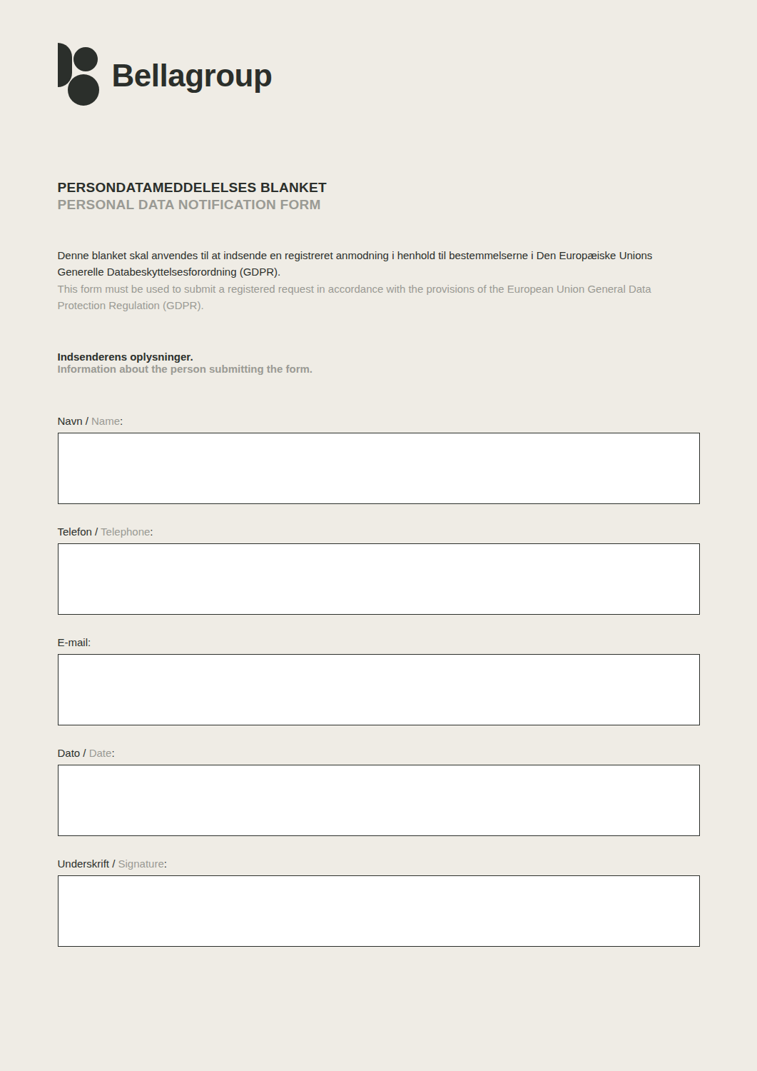Bellagroup
PERSONDATAMEDDELELSES BLANKET
PERSONAL DATA NOTIFICATION FORM
Denne blanket skal anvendes til at indsende en registreret anmodning i henhold til bestemmelserne i Den Europæiske Unions Generelle Databeskyttelsesforordning (GDPR).
This form must be used to submit a registered request in accordance with the provisions of the European Union General Data Protection Regulation (GDPR).
Indsenderens oplysninger.
Information about the person submitting the form.
Navn / Name:
Telefon / Telephone:
E-mail:
Dato / Date:
Underskrift / Signature: